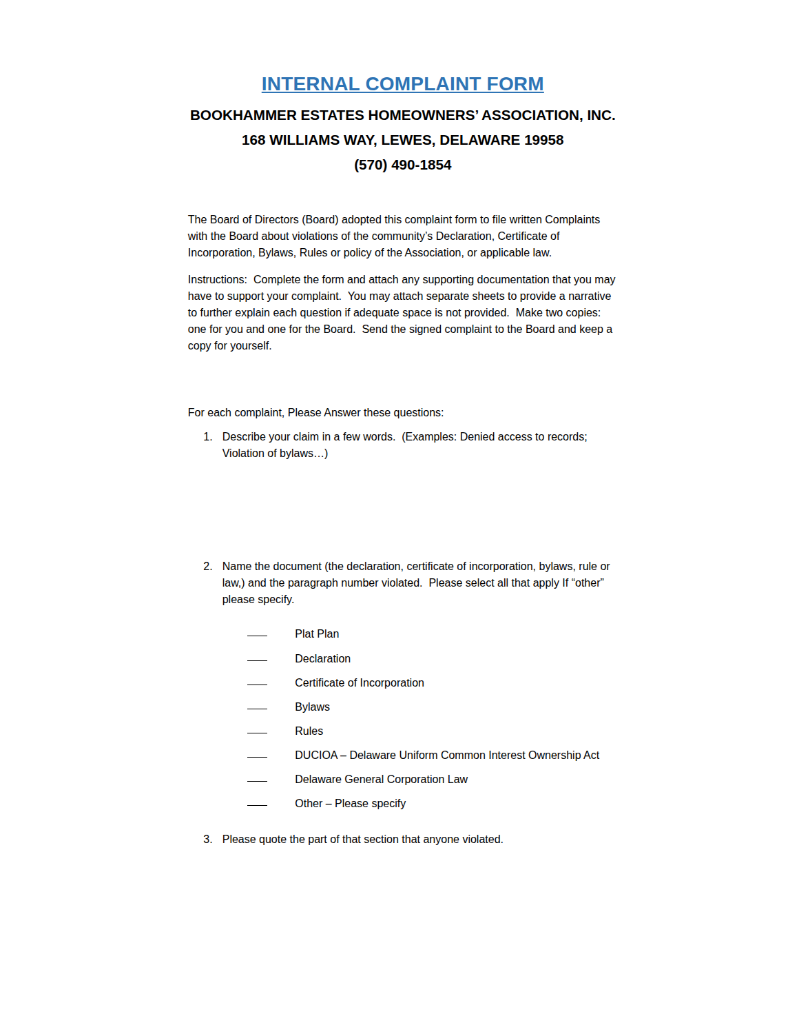INTERNAL COMPLAINT FORM
BOOKHAMMER ESTATES HOMEOWNERS’ ASSOCIATION, INC.
168 WILLIAMS WAY, LEWES, DELAWARE 19958
(570) 490-1854
The Board of Directors (Board) adopted this complaint form to file written Complaints with the Board about violations of the community’s Declaration, Certificate of Incorporation, Bylaws, Rules or policy of the Association, or applicable law.
Instructions: Complete the form and attach any supporting documentation that you may have to support your complaint. You may attach separate sheets to provide a narrative to further explain each question if adequate space is not provided. Make two copies: one for you and one for the Board. Send the signed complaint to the Board and keep a copy for yourself.
For each complaint, Please Answer these questions:
Describe your claim in a few words. (Examples: Denied access to records; Violation of bylaws…)
Name the document (the declaration, certificate of incorporation, bylaws, rule or law,) and the paragraph number violated. Please select all that apply If “other” please specify.
Plat Plan
Declaration
Certificate of Incorporation
Bylaws
Rules
DUCIOA – Delaware Uniform Common Interest Ownership Act
Delaware General Corporation Law
Other – Please specify
Please quote the part of that section that anyone violated.